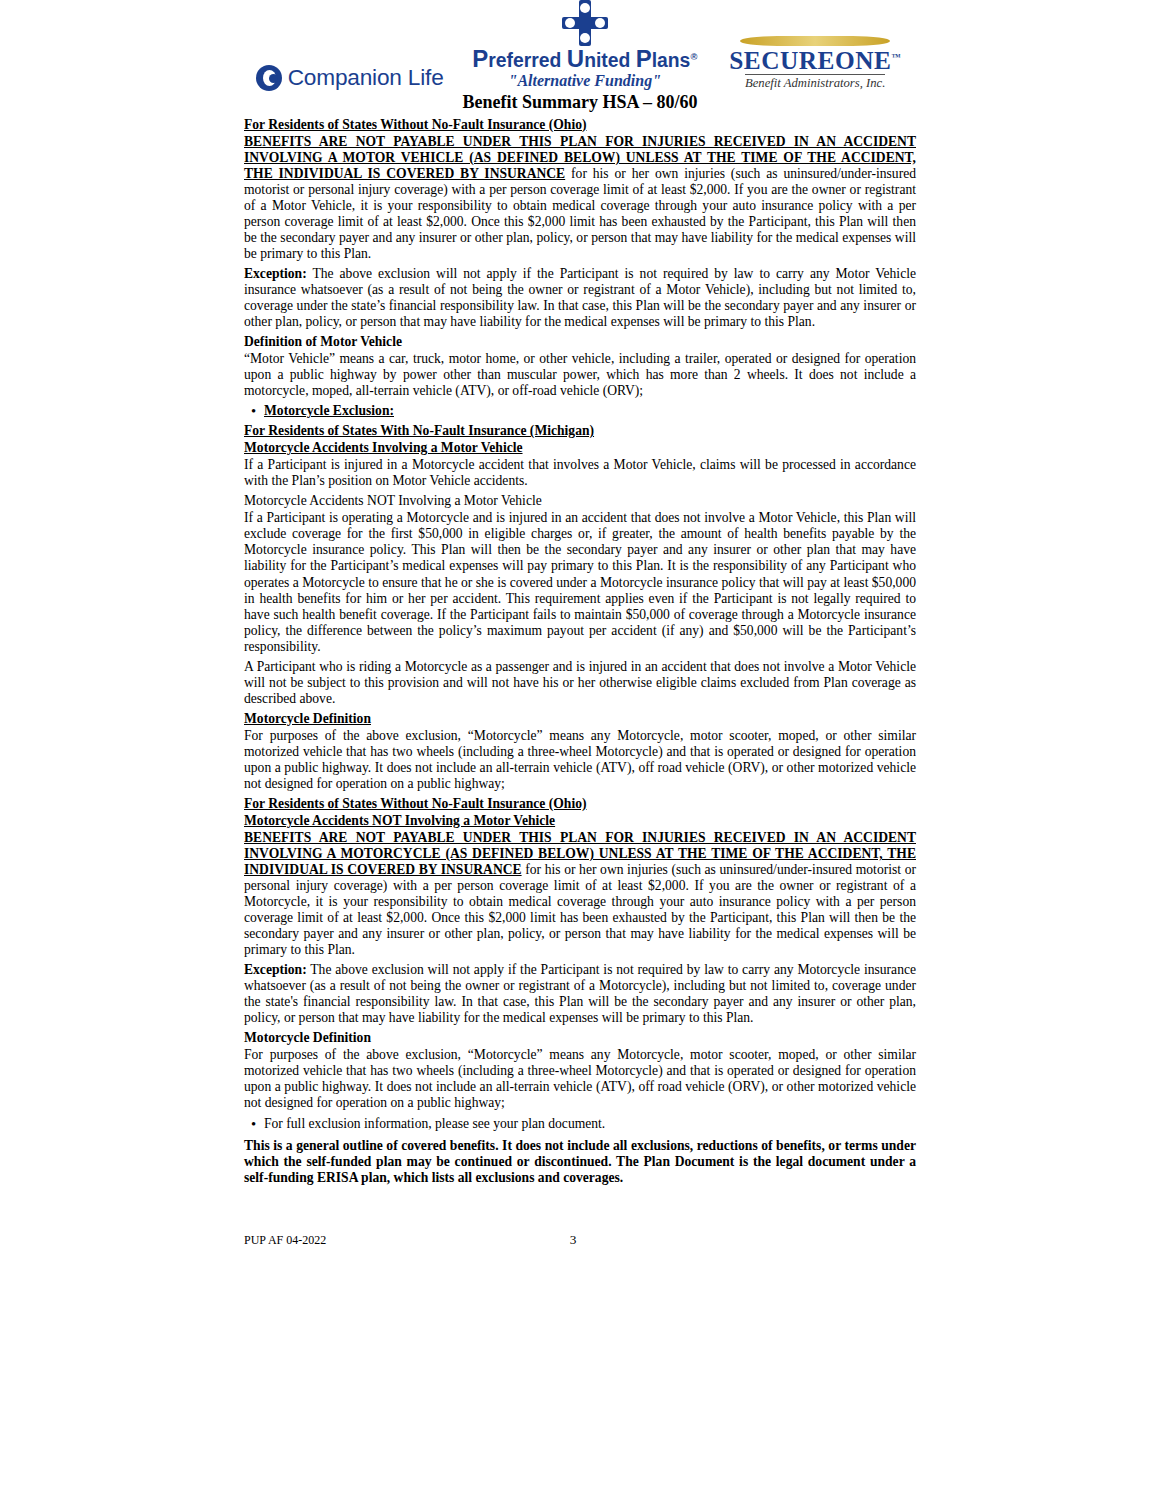Companion Life
Preferred United Plans®
"Alternative Funding"
SECUREONE™
Benefit Administrators, Inc.
Benefit Summary HSA – 80/60
For Residents of States Without No-Fault Insurance (Ohio)
BENEFITS ARE NOT PAYABLE UNDER THIS PLAN FOR INJURIES RECEIVED IN AN ACCIDENT INVOLVING A MOTOR VEHICLE (AS DEFINED BELOW) UNLESS AT THE TIME OF THE ACCIDENT, THE INDIVIDUAL IS COVERED BY INSURANCE for his or her own injuries (such as uninsured/under-insured motorist or personal injury coverage) with a per person coverage limit of at least $2,000. If you are the owner or registrant of a Motor Vehicle, it is your responsibility to obtain medical coverage through your auto insurance policy with a per person coverage limit of at least $2,000. Once this $2,000 limit has been exhausted by the Participant, this Plan will then be the secondary payer and any insurer or other plan, policy, or person that may have liability for the medical expenses will be primary to this Plan.
Exception: The above exclusion will not apply if the Participant is not required by law to carry any Motor Vehicle insurance whatsoever (as a result of not being the owner or registrant of a Motor Vehicle), including but not limited to, coverage under the state’s financial responsibility law. In that case, this Plan will be the secondary payer and any insurer or other plan, policy, or person that may have liability for the medical expenses will be primary to this Plan.
Definition of Motor Vehicle
“Motor Vehicle” means a car, truck, motor home, or other vehicle, including a trailer, operated or designed for operation upon a public highway by power other than muscular power, which has more than 2 wheels. It does not include a motorcycle, moped, all-terrain vehicle (ATV), or off-road vehicle (ORV);
Motorcycle Exclusion:
For Residents of States With No-Fault Insurance (Michigan)
Motorcycle Accidents Involving a Motor Vehicle
If a Participant is injured in a Motorcycle accident that involves a Motor Vehicle, claims will be processed in accordance with the Plan’s position on Motor Vehicle accidents.
Motorcycle Accidents NOT Involving a Motor Vehicle
If a Participant is operating a Motorcycle and is injured in an accident that does not involve a Motor Vehicle, this Plan will exclude coverage for the first $50,000 in eligible charges or, if greater, the amount of health benefits payable by the Motorcycle insurance policy. This Plan will then be the secondary payer and any insurer or other plan that may have liability for the Participant’s medical expenses will pay primary to this Plan. It is the responsibility of any Participant who operates a Motorcycle to ensure that he or she is covered under a Motorcycle insurance policy that will pay at least $50,000 in health benefits for him or her per accident. This requirement applies even if the Participant is not legally required to have such health benefit coverage. If the Participant fails to maintain $50,000 of coverage through a Motorcycle insurance policy, the difference between the policy’s maximum payout per accident (if any) and $50,000 will be the Participant’s responsibility.
A Participant who is riding a Motorcycle as a passenger and is injured in an accident that does not involve a Motor Vehicle will not be subject to this provision and will not have his or her otherwise eligible claims excluded from Plan coverage as described above.
Motorcycle Definition
For purposes of the above exclusion, “Motorcycle” means any Motorcycle, motor scooter, moped, or other similar motorized vehicle that has two wheels (including a three-wheel Motorcycle) and that is operated or designed for operation upon a public highway. It does not include an all-terrain vehicle (ATV), off road vehicle (ORV), or other motorized vehicle not designed for operation on a public highway;
For Residents of States Without No-Fault Insurance (Ohio)
Motorcycle Accidents NOT Involving a Motor Vehicle
BENEFITS ARE NOT PAYABLE UNDER THIS PLAN FOR INJURIES RECEIVED IN AN ACCIDENT INVOLVING A MOTORCYCLE (AS DEFINED BELOW) UNLESS AT THE TIME OF THE ACCIDENT, THE INDIVIDUAL IS COVERED BY INSURANCE for his or her own injuries (such as uninsured/under-insured motorist or personal injury coverage) with a per person coverage limit of at least $2,000. If you are the owner or registrant of a Motorcycle, it is your responsibility to obtain medical coverage through your auto insurance policy with a per person coverage limit of at least $2,000. Once this $2,000 limit has been exhausted by the Participant, this Plan will then be the secondary payer and any insurer or other plan, policy, or person that may have liability for the medical expenses will be primary to this Plan.
Exception: The above exclusion will not apply if the Participant is not required by law to carry any Motorcycle insurance whatsoever (as a result of not being the owner or registrant of a Motorcycle), including but not limited to, coverage under the state's financial responsibility law. In that case, this Plan will be the secondary payer and any insurer or other plan, policy, or person that may have liability for the medical expenses will be primary to this Plan.
Motorcycle Definition
For purposes of the above exclusion, “Motorcycle” means any Motorcycle, motor scooter, moped, or other similar motorized vehicle that has two wheels (including a three-wheel Motorcycle) and that is operated or designed for operation upon a public highway. It does not include an all-terrain vehicle (ATV), off road vehicle (ORV), or other motorized vehicle not designed for operation on a public highway;
For full exclusion information, please see your plan document.
This is a general outline of covered benefits. It does not include all exclusions, reductions of benefits, or terms under which the self-funded plan may be continued or discontinued. The Plan Document is the legal document under a self-funding ERISA plan, which lists all exclusions and coverages.
PUP AF 04-2022
3